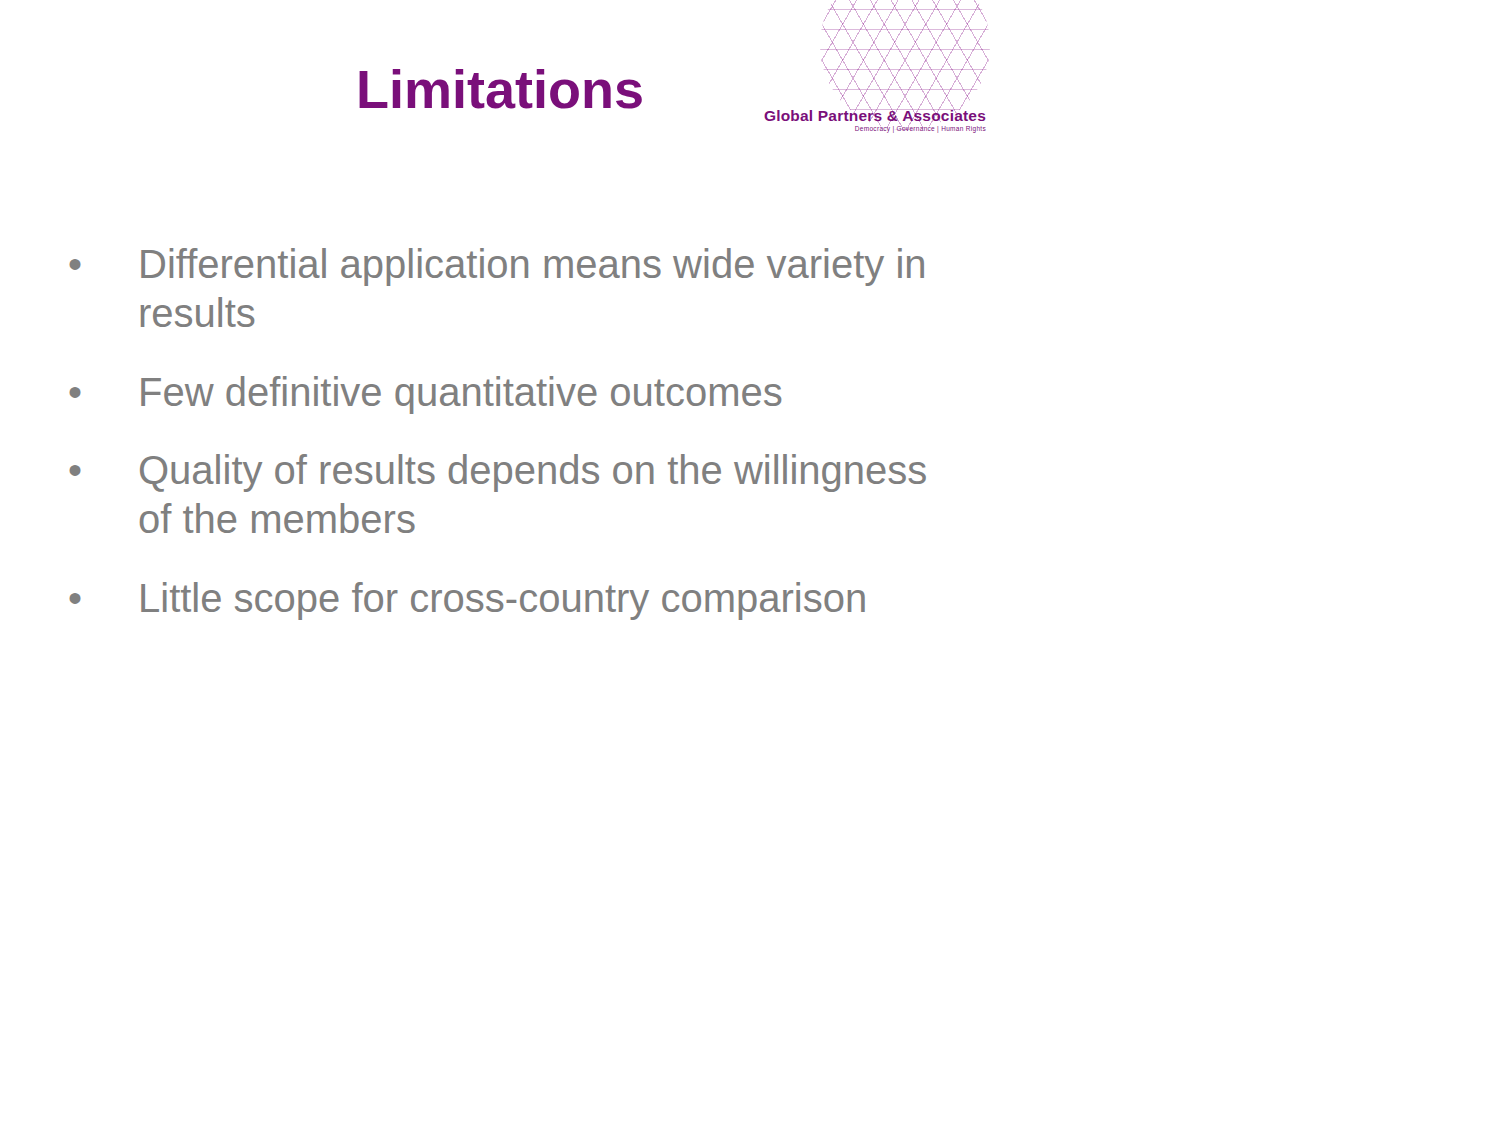Global Partners & Associates
Democracy | Governance | Human Rights
Limitations
Differential application means wide variety in results
Few definitive quantitative outcomes
Quality of results depends on the willingness of the members
Little scope for cross-country comparison